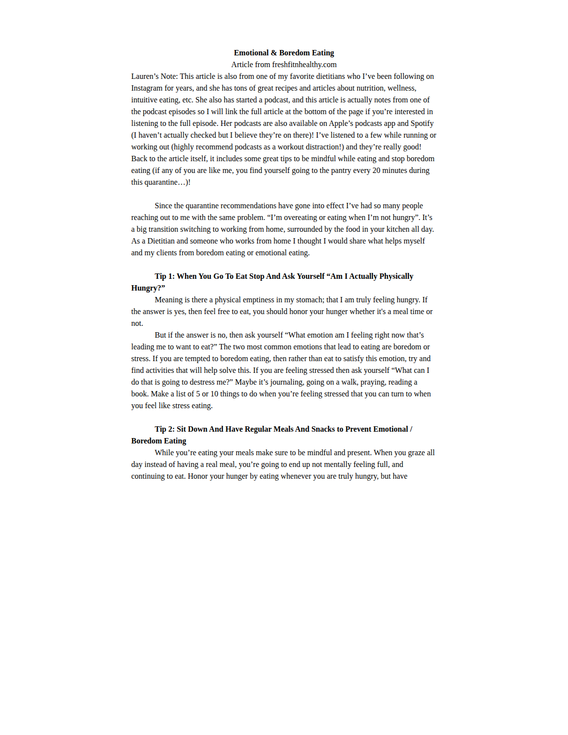Emotional & Boredom Eating
Article from freshfitnhealthy.com
Lauren’s Note: This article is also from one of my favorite dietitians who I’ve been following on Instagram for years, and she has tons of great recipes and articles about nutrition, wellness, intuitive eating, etc. She also has started a podcast, and this article is actually notes from one of the podcast episodes so I will link the full article at the bottom of the page if you’re interested in listening to the full episode. Her podcasts are also available on Apple’s podcasts app and Spotify (I haven’t actually checked but I believe they’re on there)! I’ve listened to a few while running or working out (highly recommend podcasts as a workout distraction!) and they’re really good! Back to the article itself, it includes some great tips to be mindful while eating and stop boredom eating (if any of you are like me, you find yourself going to the pantry every 20 minutes during this quarantine…)!
Since the quarantine recommendations have gone into effect I’ve had so many people reaching out to me with the same problem. “I’m overeating or eating when I’m not hungry”. It’s a big transition switching to working from home, surrounded by the food in your kitchen all day. As a Dietitian and someone who works from home I thought I would share what helps myself and my clients from boredom eating or emotional eating.
Tip 1: When You Go To Eat Stop And Ask Yourself “Am I Actually Physically
Hungry?”
Meaning is there a physical emptiness in my stomach; that I am truly feeling hungry. If the answer is yes, then feel free to eat, you should honor your hunger whether it's a meal time or not.
But if the answer is no, then ask yourself “What emotion am I feeling right now that’s leading me to want to eat?” The two most common emotions that lead to eating are boredom or stress. If you are tempted to boredom eating, then rather than eat to satisfy this emotion, try and find activities that will help solve this. If you are feeling stressed then ask yourself “What can I do that is going to destress me?” Maybe it’s journaling, going on a walk, praying, reading a book. Make a list of 5 or 10 things to do when you’re feeling stressed that you can turn to when you feel like stress eating.
Tip 2: Sit Down And Have Regular Meals And Snacks to Prevent Emotional /
Boredom Eating
While you’re eating your meals make sure to be mindful and present. When you graze all day instead of having a real meal, you’re going to end up not mentally feeling full, and continuing to eat. Honor your hunger by eating whenever you are truly hungry, but have